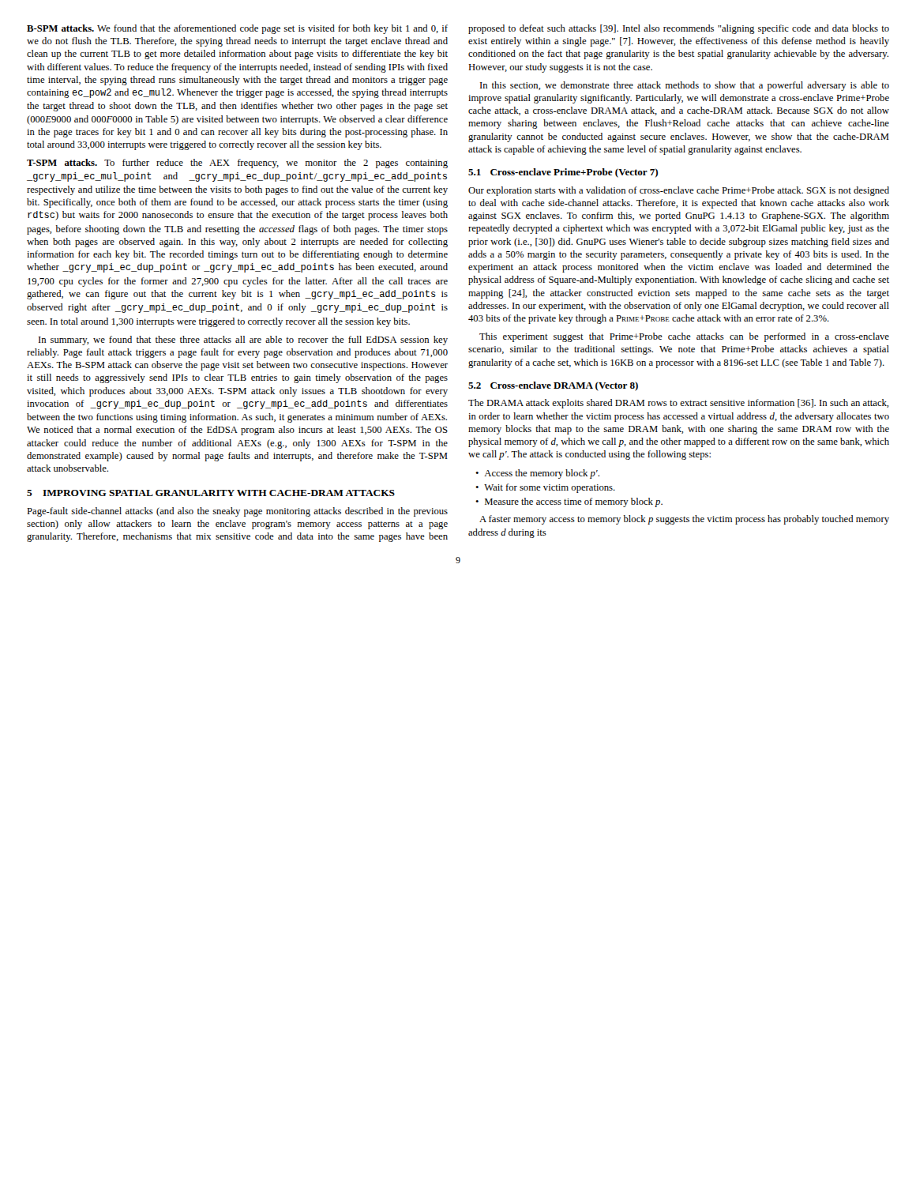B-SPM attacks. We found that the aforementioned code page set is visited for both key bit 1 and 0, if we do not flush the TLB. Therefore, the spying thread needs to interrupt the target enclave thread and clean up the current TLB to get more detailed information about page visits to differentiate the key bit with different values. To reduce the frequency of the interrupts needed, instead of sending IPIs with fixed time interval, the spying thread runs simultaneously with the target thread and monitors a trigger page containing ec_pow2 and ec_mul2. Whenever the trigger page is accessed, the spying thread interrupts the target thread to shoot down the TLB, and then identifies whether two other pages in the page set (000E9000 and 000F0000 in Table 5) are visited between two interrupts. We observed a clear difference in the page traces for key bit 1 and 0 and can recover all key bits during the post-processing phase. In total around 33,000 interrupts were triggered to correctly recover all the session key bits.
T-SPM attacks. To further reduce the AEX frequency, we monitor the 2 pages containing _gcry_mpi_ec_mul_point and _gcry_mpi_ec_dup_point/_gcry_mpi_ec_add_points respectively and utilize the time between the visits to both pages to find out the value of the current key bit. Specifically, once both of them are found to be accessed, our attack process starts the timer (using rdtsc) but waits for 2000 nanoseconds to ensure that the execution of the target process leaves both pages, before shooting down the TLB and resetting the accessed flags of both pages. The timer stops when both pages are observed again. In this way, only about 2 interrupts are needed for collecting information for each key bit. The recorded timings turn out to be differentiating enough to determine whether _gcry_mpi_ec_dup_point or _gcry_mpi_ec_add_points has been executed, around 19,700 cpu cycles for the former and 27,900 cpu cycles for the latter. After all the call traces are gathered, we can figure out that the current key bit is 1 when _gcry_mpi_ec_add_points is observed right after _gcry_mpi_ec_dup_point, and 0 if only _gcry_mpi_ec_dup_point is seen. In total around 1,300 interrupts were triggered to correctly recover all the session key bits.
In summary, we found that these three attacks all are able to recover the full EdDSA session key reliably. Page fault attack triggers a page fault for every page observation and produces about 71,000 AEXs. The B-SPM attack can observe the page visit set between two consecutive inspections. However it still needs to aggressively send IPIs to clear TLB entries to gain timely observation of the pages visited, which produces about 33,000 AEXs. T-SPM attack only issues a TLB shootdown for every invocation of _gcry_mpi_ec_dup_point or _gcry_mpi_ec_add_points and differentiates between the two functions using timing information. As such, it generates a minimum number of AEXs. We noticed that a normal execution of the EdDSA program also incurs at least 1,500 AEXs. The OS attacker could reduce the number of additional AEXs (e.g., only 1300 AEXs for T-SPM in the demonstrated example) caused by normal page faults and interrupts, and therefore make the T-SPM attack unobservable.
5 IMPROVING SPATIAL GRANULARITY WITH CACHE-DRAM ATTACKS
Page-fault side-channel attacks (and also the sneaky page monitoring attacks described in the previous section) only allow attackers to learn the enclave program's memory access patterns at a page granularity. Therefore, mechanisms that mix sensitive code and data into the same pages have been proposed to defeat such attacks [39]. Intel also recommends "aligning specific code and data blocks to exist entirely within a single page." [7]. However, the effectiveness of this defense method is heavily conditioned on the fact that page granularity is the best spatial granularity achievable by the adversary. However, our study suggests it is not the case.
In this section, we demonstrate three attack methods to show that a powerful adversary is able to improve spatial granularity significantly. Particularly, we will demonstrate a cross-enclave Prime+Probe cache attack, a cross-enclave DRAMA attack, and a cache-DRAM attack. Because SGX do not allow memory sharing between enclaves, the Flush+Reload cache attacks that can achieve cache-line granularity cannot be conducted against secure enclaves. However, we show that the cache-DRAM attack is capable of achieving the same level of spatial granularity against enclaves.
5.1 Cross-enclave Prime+Probe (Vector 7)
Our exploration starts with a validation of cross-enclave cache Prime+Probe attack. SGX is not designed to deal with cache side-channel attacks. Therefore, it is expected that known cache attacks also work against SGX enclaves. To confirm this, we ported GnuPG 1.4.13 to Graphene-SGX. The algorithm repeatedly decrypted a ciphertext which was encrypted with a 3,072-bit ElGamal public key, just as the prior work (i.e., [30]) did. GnuPG uses Wiener's table to decide subgroup sizes matching field sizes and adds a a 50% margin to the security parameters, consequently a private key of 403 bits is used. In the experiment an attack process monitored when the victim enclave was loaded and determined the physical address of Square-and-Multiply exponentiation. With knowledge of cache slicing and cache set mapping [24], the attacker constructed eviction sets mapped to the same cache sets as the target addresses. In our experiment, with the observation of only one ElGamal decryption, we could recover all 403 bits of the private key through a Prime+Probe cache attack with an error rate of 2.3%.
This experiment suggest that Prime+Probe cache attacks can be performed in a cross-enclave scenario, similar to the traditional settings. We note that Prime+Probe attacks achieves a spatial granularity of a cache set, which is 16KB on a processor with a 8196-set LLC (see Table 1 and Table 7).
5.2 Cross-enclave DRAMA (Vector 8)
The DRAMA attack exploits shared DRAM rows to extract sensitive information [36]. In such an attack, in order to learn whether the victim process has accessed a virtual address d, the adversary allocates two memory blocks that map to the same DRAM bank, with one sharing the same DRAM row with the physical memory of d, which we call p, and the other mapped to a different row on the same bank, which we call p′. The attack is conducted using the following steps:
Access the memory block p′.
Wait for some victim operations.
Measure the access time of memory block p.
A faster memory access to memory block p suggests the victim process has probably touched memory address d during its
9